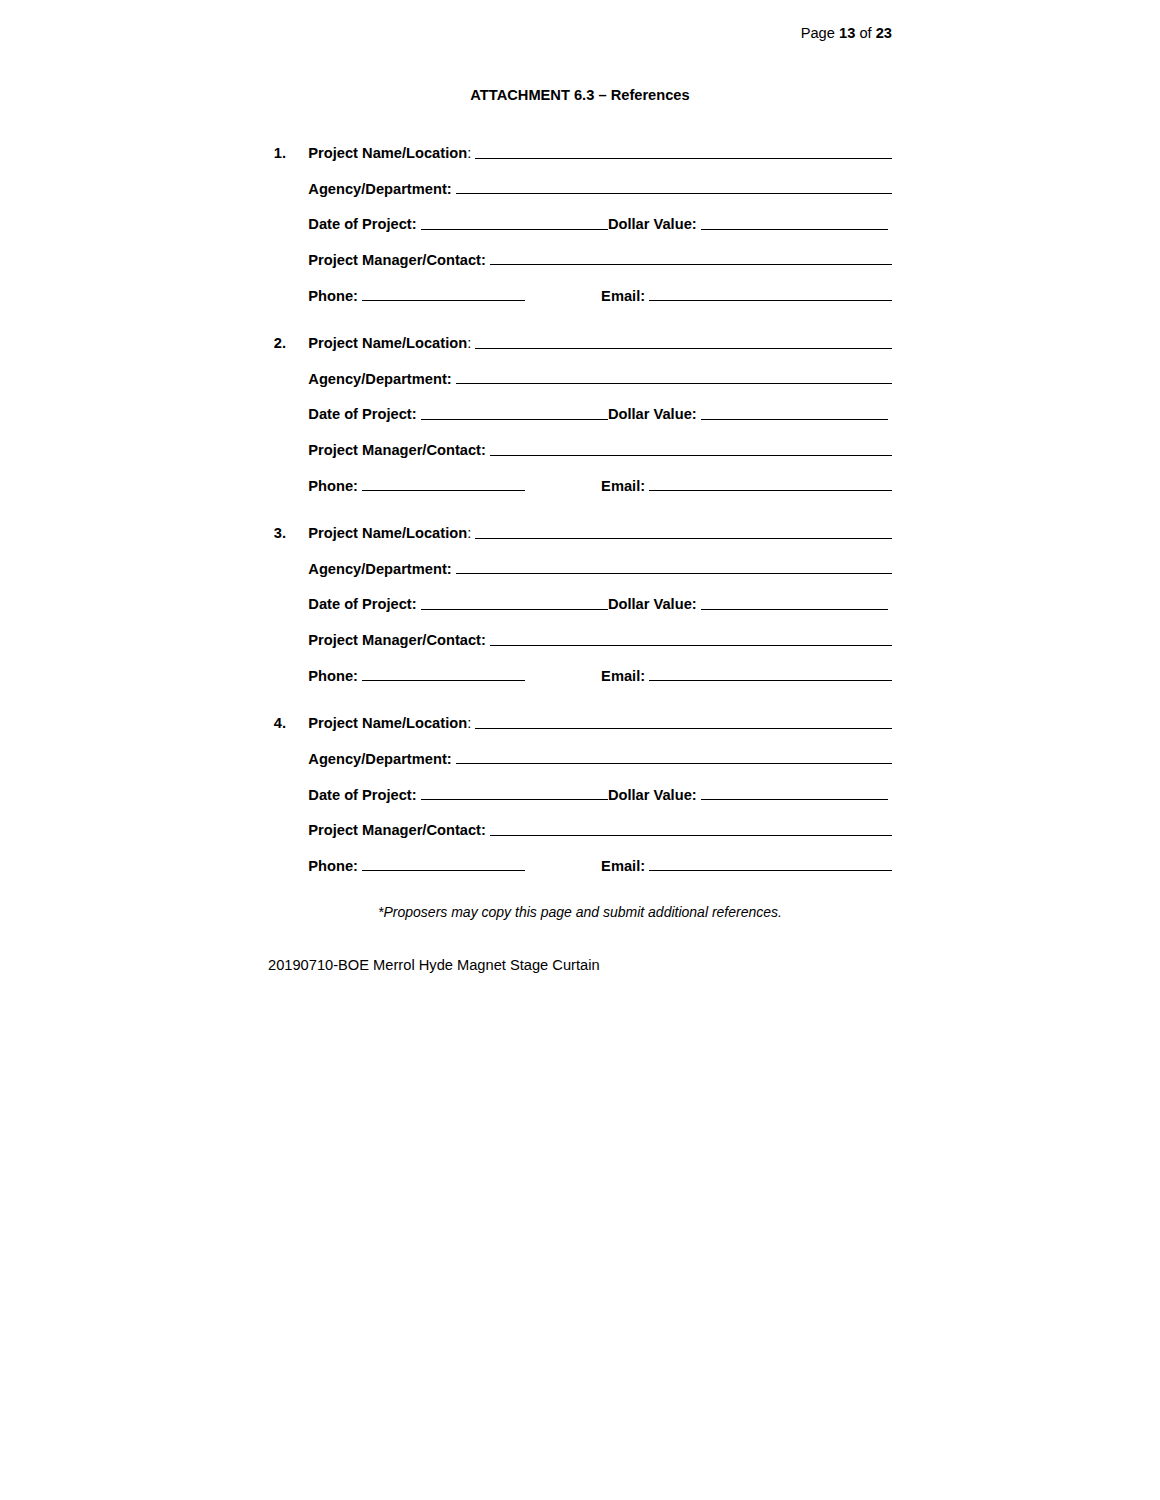Page 13 of 23
ATTACHMENT 6.3 – References
Project Name/Location:
Agency/Department:
Date of Project: Dollar Value:
Project Manager/Contact:
Phone: Email:
Project Name/Location:
Agency/Department:
Date of Project: Dollar Value:
Project Manager/Contact:
Phone: Email:
Project Name/Location:
Agency/Department:
Date of Project: Dollar Value:
Project Manager/Contact:
Phone: Email:
Project Name/Location:
Agency/Department:
Date of Project: Dollar Value:
Project Manager/Contact:
Phone: Email:
*Proposers may copy this page and submit additional references.
20190710-BOE Merrol Hyde Magnet Stage Curtain